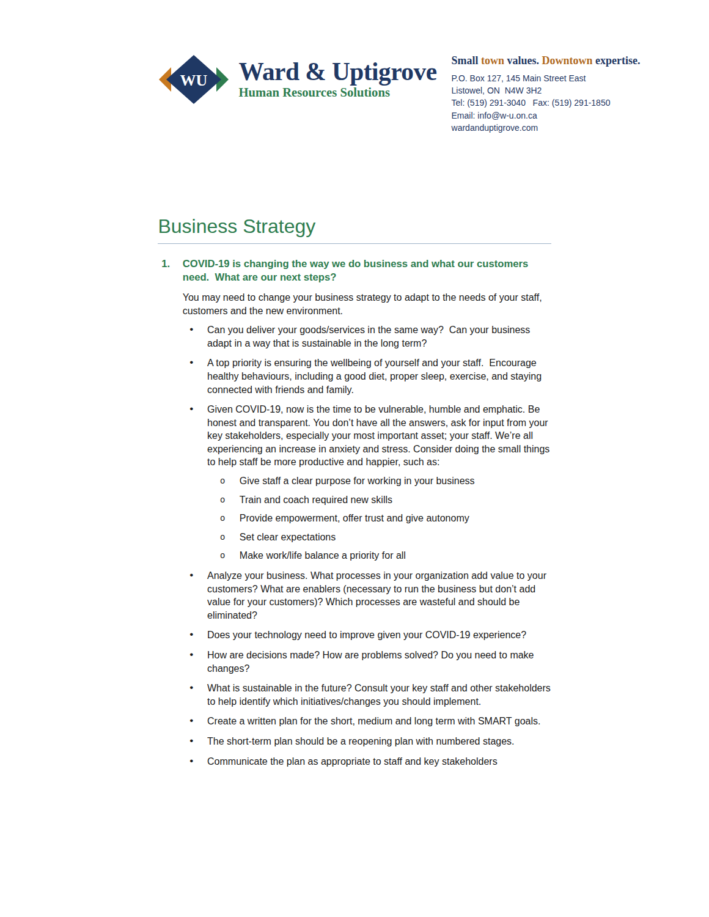WU
Ward & Uptigrove
Human Resources Solutions
Small town values. Downtown expertise.
P.O. Box 127, 145 Main Street East
Listowel, ON N4W 3H2
Tel: (519) 291-3040 Fax: (519) 291-1850
Email: info@w-u.on.ca
wardanduptigrove.com
Business Strategy
COVID-19 is changing the way we do business and what our customers need. What are our next steps?
You may need to change your business strategy to adapt to the needs of your staff, customers and the new environment.
Can you deliver your goods/services in the same way? Can your business adapt in a way that is sustainable in the long term?
A top priority is ensuring the wellbeing of yourself and your staff. Encourage healthy behaviours, including a good diet, proper sleep, exercise, and staying connected with friends and family.
Given COVID-19, now is the time to be vulnerable, humble and emphatic. Be honest and transparent. You don’t have all the answers, ask for input from your key stakeholders, especially your most important asset; your staff. We’re all experiencing an increase in anxiety and stress. Consider doing the small things to help staff be more productive and happier, such as:
Give staff a clear purpose for working in your business
Train and coach required new skills
Provide empowerment, offer trust and give autonomy
Set clear expectations
Make work/life balance a priority for all
Analyze your business. What processes in your organization add value to your customers? What are enablers (necessary to run the business but don’t add value for your customers)? Which processes are wasteful and should be eliminated?
Does your technology need to improve given your COVID-19 experience?
How are decisions made? How are problems solved? Do you need to make changes?
What is sustainable in the future? Consult your key staff and other stakeholders to help identify which initiatives/changes you should implement.
Create a written plan for the short, medium and long term with SMART goals.
The short-term plan should be a reopening plan with numbered stages.
Communicate the plan as appropriate to staff and key stakeholders